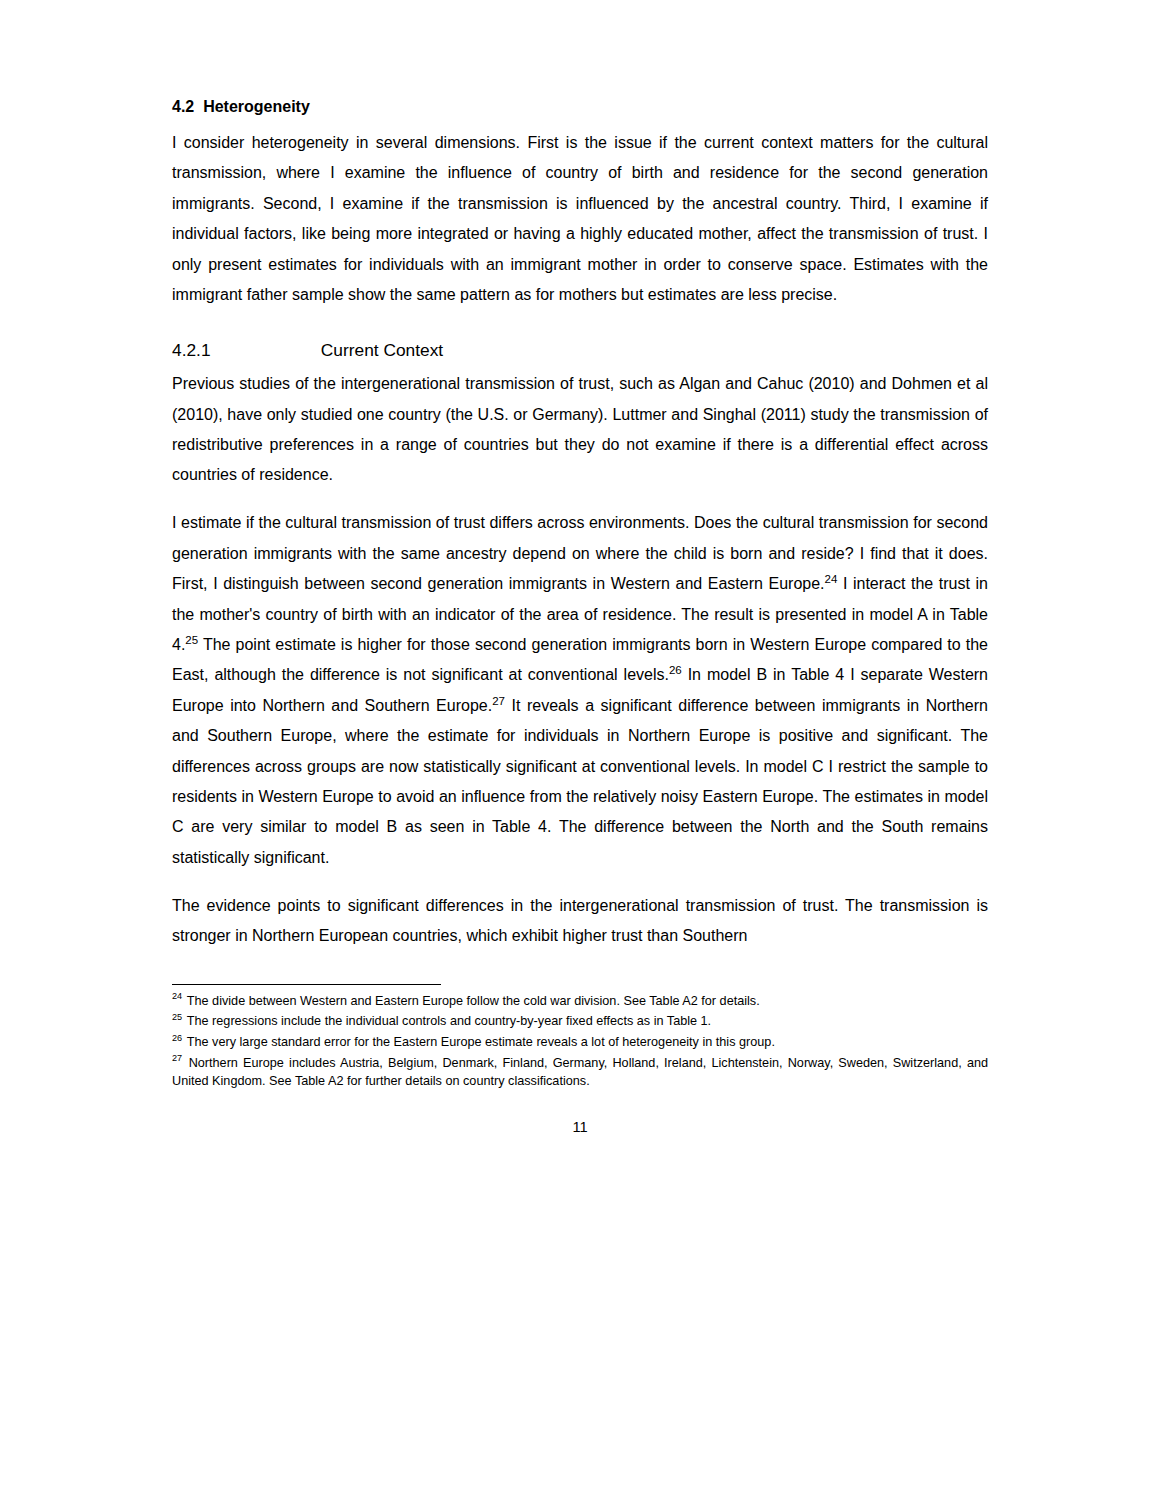4.2 Heterogeneity
I consider heterogeneity in several dimensions. First is the issue if the current context matters for the cultural transmission, where I examine the influence of country of birth and residence for the second generation immigrants. Second, I examine if the transmission is influenced by the ancestral country. Third, I examine if individual factors, like being more integrated or having a highly educated mother, affect the transmission of trust. I only present estimates for individuals with an immigrant mother in order to conserve space. Estimates with the immigrant father sample show the same pattern as for mothers but estimates are less precise.
4.2.1 Current Context
Previous studies of the intergenerational transmission of trust, such as Algan and Cahuc (2010) and Dohmen et al (2010), have only studied one country (the U.S. or Germany). Luttmer and Singhal (2011) study the transmission of redistributive preferences in a range of countries but they do not examine if there is a differential effect across countries of residence.
I estimate if the cultural transmission of trust differs across environments. Does the cultural transmission for second generation immigrants with the same ancestry depend on where the child is born and reside? I find that it does. First, I distinguish between second generation immigrants in Western and Eastern Europe.24 I interact the trust in the mother's country of birth with an indicator of the area of residence. The result is presented in model A in Table 4.25 The point estimate is higher for those second generation immigrants born in Western Europe compared to the East, although the difference is not significant at conventional levels.26 In model B in Table 4 I separate Western Europe into Northern and Southern Europe.27 It reveals a significant difference between immigrants in Northern and Southern Europe, where the estimate for individuals in Northern Europe is positive and significant. The differences across groups are now statistically significant at conventional levels. In model C I restrict the sample to residents in Western Europe to avoid an influence from the relatively noisy Eastern Europe. The estimates in model C are very similar to model B as seen in Table 4. The difference between the North and the South remains statistically significant.
The evidence points to significant differences in the intergenerational transmission of trust. The transmission is stronger in Northern European countries, which exhibit higher trust than Southern
24 The divide between Western and Eastern Europe follow the cold war division. See Table A2 for details.
25 The regressions include the individual controls and country-by-year fixed effects as in Table 1.
26 The very large standard error for the Eastern Europe estimate reveals a lot of heterogeneity in this group.
27 Northern Europe includes Austria, Belgium, Denmark, Finland, Germany, Holland, Ireland, Lichtenstein, Norway, Sweden, Switzerland, and United Kingdom. See Table A2 for further details on country classifications.
11